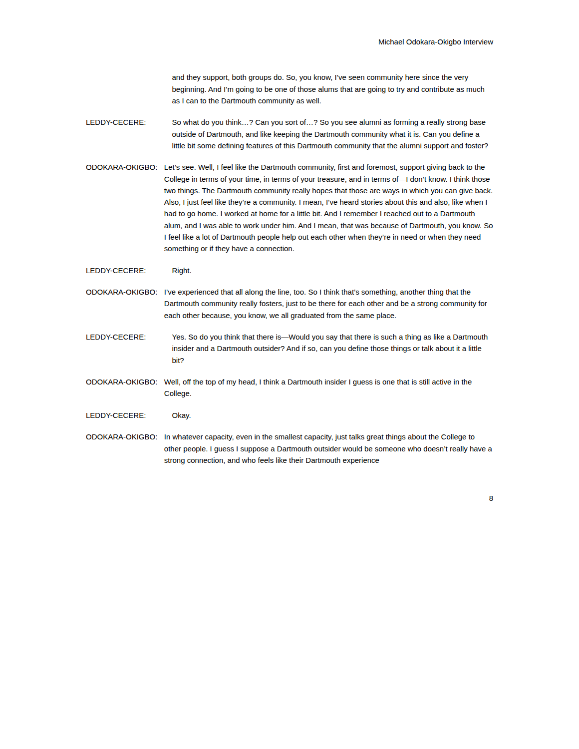Michael Odokara-Okigbo Interview
and they support, both groups do. So, you know, I’ve seen community here since the very beginning. And I’m going to be one of those alums that are going to try and contribute as much as I can to the Dartmouth community as well.
LEDDY-CECERE:
So what do you think…? Can you sort of…? So you see alumni as forming a really strong base outside of Dartmouth, and like keeping the Dartmouth community what it is. Can you define a little bit some defining features of this Dartmouth community that the alumni support and foster?
ODOKARA-OKIGBO:
Let’s see. Well, I feel like the Dartmouth community, first and foremost, support giving back to the College in terms of your time, in terms of your treasure, and in terms of—I don’t know. I think those two things. The Dartmouth community really hopes that those are ways in which you can give back. Also, I just feel like they’re a community. I mean, I’ve heard stories about this and also, like when I had to go home. I worked at home for a little bit. And I remember I reached out to a Dartmouth alum, and I was able to work under him. And I mean, that was because of Dartmouth, you know. So I feel like a lot of Dartmouth people help out each other when they’re in need or when they need something or if they have a connection.
LEDDY-CECERE:
Right.
ODOKARA-OKIGBO:
I’ve experienced that all along the line, too. So I think that’s something, another thing that the Dartmouth community really fosters, just to be there for each other and be a strong community for each other because, you know, we all graduated from the same place.
LEDDY-CECERE:
Yes. So do you think that there is—Would you say that there is such a thing as like a Dartmouth insider and a Dartmouth outsider? And if so, can you define those things or talk about it a little bit?
ODOKARA-OKIGBO:
Well, off the top of my head, I think a Dartmouth insider I guess is one that is still active in the College.
LEDDY-CECERE:
Okay.
ODOKARA-OKIGBO:
In whatever capacity, even in the smallest capacity, just talks great things about the College to other people. I guess I suppose a Dartmouth outsider would be someone who doesn’t really have a strong connection, and who feels like their Dartmouth experience
8